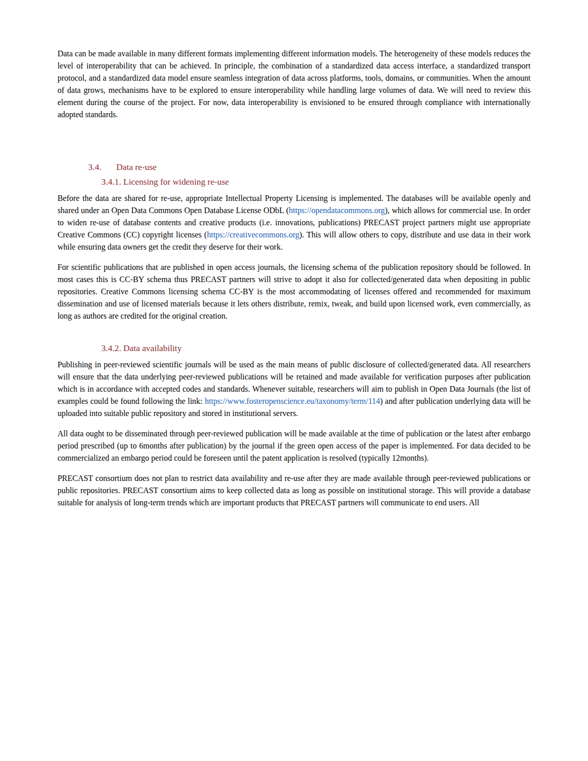Data can be made available in many different formats implementing different information models. The heterogeneity of these models reduces the level of interoperability that can be achieved. In principle, the combination of a standardized data access interface, a standardized transport protocol, and a standardized data model ensure seamless integration of data across platforms, tools, domains, or communities. When the amount of data grows, mechanisms have to be explored to ensure interoperability while handling large volumes of data. We will need to review this element during the course of the project. For now, data interoperability is envisioned to be ensured through compliance with internationally adopted standards.
3.4. Data re-use
3.4.1. Licensing for widening re-use
Before the data are shared for re-use, appropriate Intellectual Property Licensing is implemented. The databases will be available openly and shared under an Open Data Commons Open Database License ODbL (https://opendatacommons.org), which allows for commercial use. In order to widen re-use of database contents and creative products (i.e. innovations, publications) PRECAST project partners might use appropriate Creative Commons (CC) copyright licenses (https://creativecommons.org). This will allow others to copy, distribute and use data in their work while ensuring data owners get the credit they deserve for their work.
For scientific publications that are published in open access journals, the licensing schema of the publication repository should be followed. In most cases this is CC-BY schema thus PRECAST partners will strive to adopt it also for collected/generated data when depositing in public repositories. Creative Commons licensing schema CC-BY is the most accommodating of licenses offered and recommended for maximum dissemination and use of licensed materials because it lets others distribute, remix, tweak, and build upon licensed work, even commercially, as long as authors are credited for the original creation.
3.4.2. Data availability
Publishing in peer-reviewed scientific journals will be used as the main means of public disclosure of collected/generated data. All researchers will ensure that the data underlying peer-reviewed publications will be retained and made available for verification purposes after publication which is in accordance with accepted codes and standards. Whenever suitable, researchers will aim to publish in Open Data Journals (the list of examples could be found following the link: https://www.fosteropenscience.eu/taxonomy/term/114) and after publication underlying data will be uploaded into suitable public repository and stored in institutional servers.
All data ought to be disseminated through peer-reviewed publication will be made available at the time of publication or the latest after embargo period prescribed (up to 6months after publication) by the journal if the green open access of the paper is implemented. For data decided to be commercialized an embargo period could be foreseen until the patent application is resolved (typically 12months).
PRECAST consortium does not plan to restrict data availability and re-use after they are made available through peer-reviewed publications or public repositories. PRECAST consortium aims to keep collected data as long as possible on institutional storage. This will provide a database suitable for analysis of long-term trends which are important products that PRECAST partners will communicate to end users. All